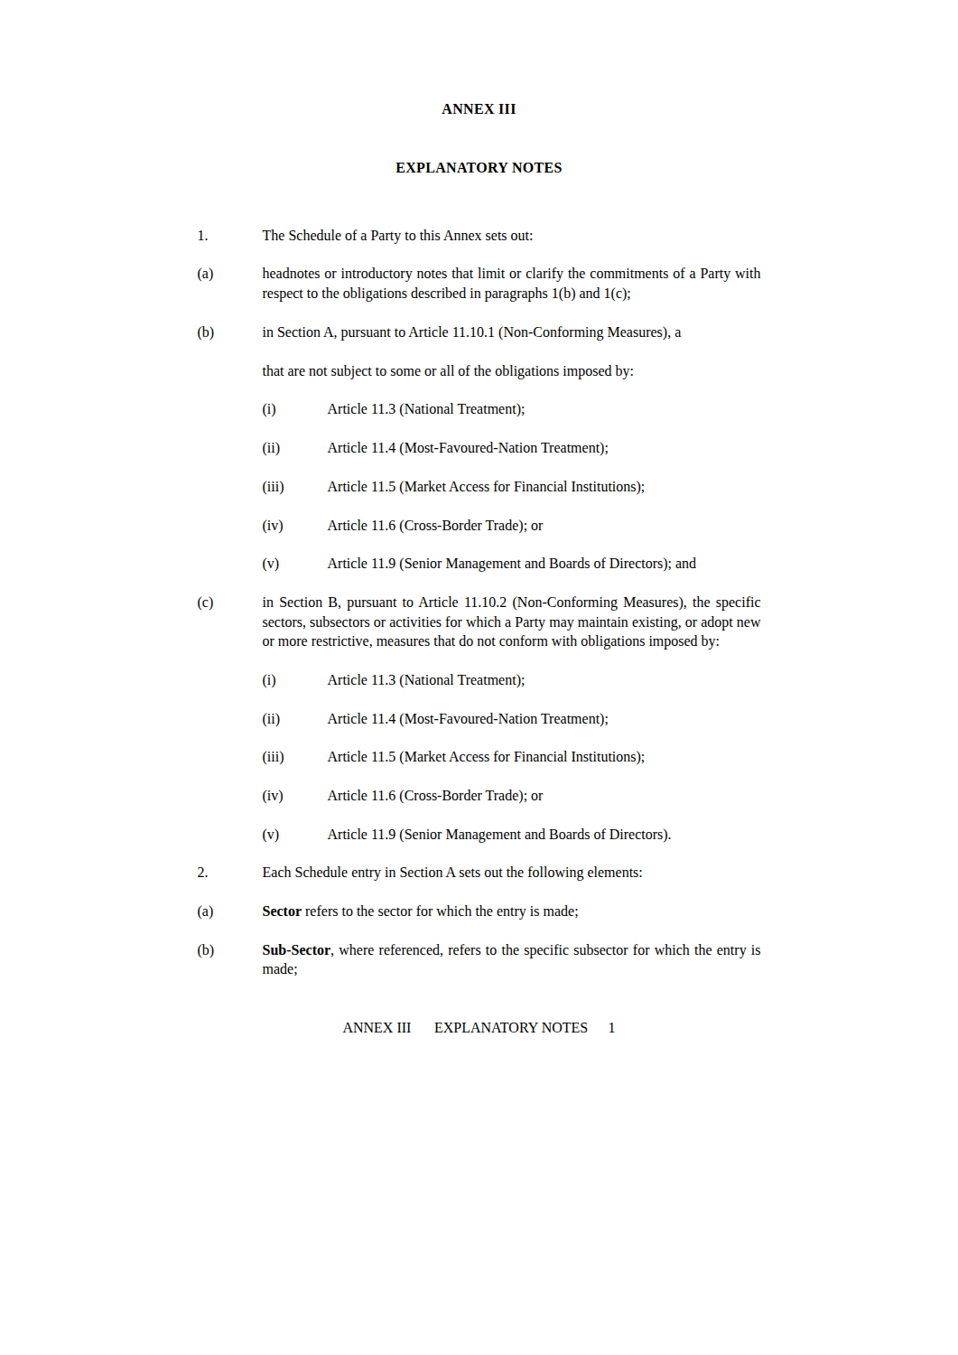ANNEX III
EXPLANATORY NOTES
1. The Schedule of a Party to this Annex sets out:
(a) headnotes or introductory notes that limit or clarify the commitments of a Party with respect to the obligations described in paragraphs 1(b) and 1(c);
(b) in Section A, pursuant to Article 11.10.1 (Non-Conforming Measures), a that are not subject to some or all of the obligations imposed by:
(i) Article 11.3 (National Treatment);
(ii) Article 11.4 (Most-Favoured-Nation Treatment);
(iii) Article 11.5 (Market Access for Financial Institutions);
(iv) Article 11.6 (Cross-Border Trade); or
(v) Article 11.9 (Senior Management and Boards of Directors); and
(c) in Section B, pursuant to Article 11.10.2 (Non-Conforming Measures), the specific sectors, subsectors or activities for which a Party may maintain existing, or adopt new or more restrictive, measures that do not conform with obligations imposed by:
(i) Article 11.3 (National Treatment);
(ii) Article 11.4 (Most-Favoured-Nation Treatment);
(iii) Article 11.5 (Market Access for Financial Institutions);
(iv) Article 11.6 (Cross-Border Trade); or
(v) Article 11.9 (Senior Management and Boards of Directors).
2. Each Schedule entry in Section A sets out the following elements:
(a) Sector refers to the sector for which the entry is made;
(b) Sub-Sector, where referenced, refers to the specific subsector for which the entry is made;
ANNEX III EXPLANATORY NOTES 1